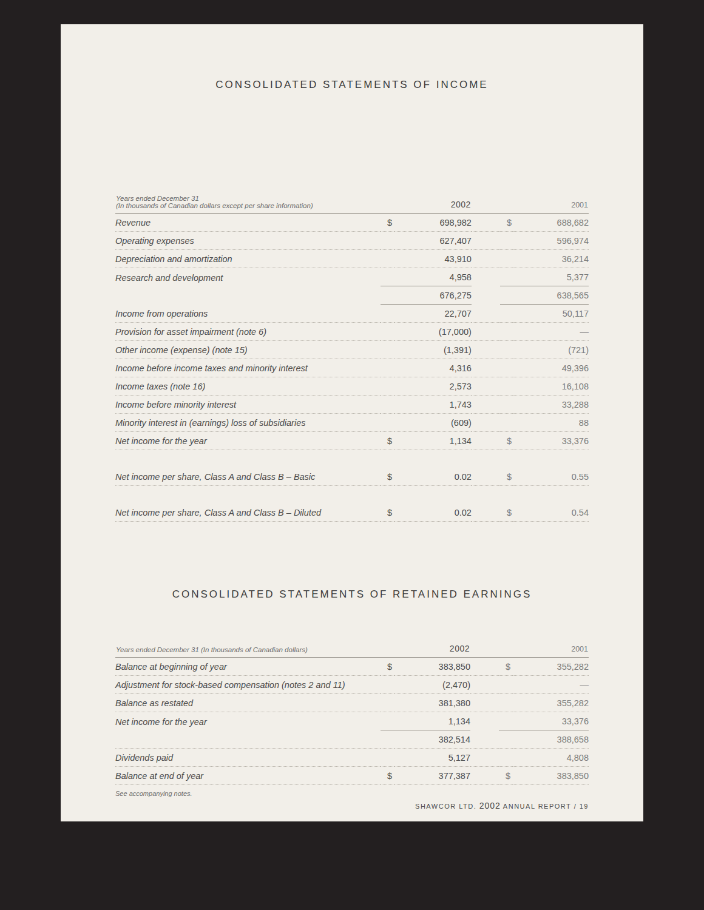CONSOLIDATED STATEMENTS OF INCOME
| Years ended December 31 (In thousands of Canadian dollars except per share information) | 2002 | | 2001 |
| --- | --- | --- | --- |
| Revenue | $ | 698,982 | | $ | 688,682 |
| Operating expenses | | 627,407 | | | 596,974 |
| Depreciation and amortization | | 43,910 | | | 36,214 |
| Research and development | | 4,958 | | | 5,377 |
| | | 676,275 | | | 638,565 |
| Income from operations | | 22,707 | | | 50,117 |
| Provision for asset impairment (note 6) | | (17,000) | | | — |
| Other income (expense) (note 15) | | (1,391) | | | (721) |
| Income before income taxes and minority interest | | 4,316 | | | 49,396 |
| Income taxes (note 16) | | 2,573 | | | 16,108 |
| Income before minority interest | | 1,743 | | | 33,288 |
| Minority interest in (earnings) loss of subsidiaries | | (609) | | | 88 |
| Net income for the year | $ | 1,134 | | $ | 33,376 |
| Net income per share, Class A and Class B – Basic | $ | 0.02 | | $ | 0.55 |
| Net income per share, Class A and Class B – Diluted | $ | 0.02 | | $ | 0.54 |
CONSOLIDATED STATEMENTS OF RETAINED EARNINGS
| Years ended December 31 (In thousands of Canadian dollars) | 2002 | | 2001 |
| --- | --- | --- | --- |
| Balance at beginning of year | $ | 383,850 | | $ | 355,282 |
| Adjustment for stock-based compensation (notes 2 and 11) | | (2,470) | | | — |
| Balance as restated | | 381,380 | | | 355,282 |
| Net income for the year | | 1,134 | | | 33,376 |
| | | 382,514 | | | 388,658 |
| Dividends paid | | 5,127 | | | 4,808 |
| Balance at end of year | $ | 377,387 | | $ | 383,850 |
See accompanying notes.
SHAWCOR LTD. 2002 ANNUAL REPORT / 19